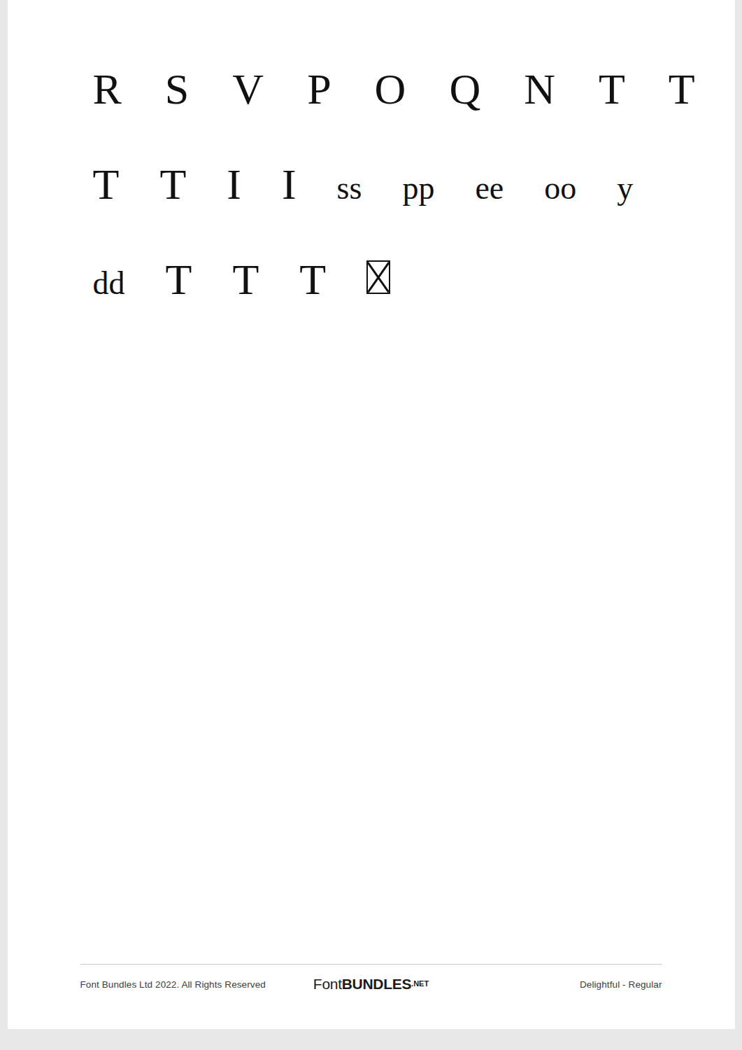R S V P O Q N T T
T T I I ss pp ee oo y
dd T T T
Font Bundles Ltd 2022. All Rights Reserved
FontBUNDLES.NET
Delightful - Regular